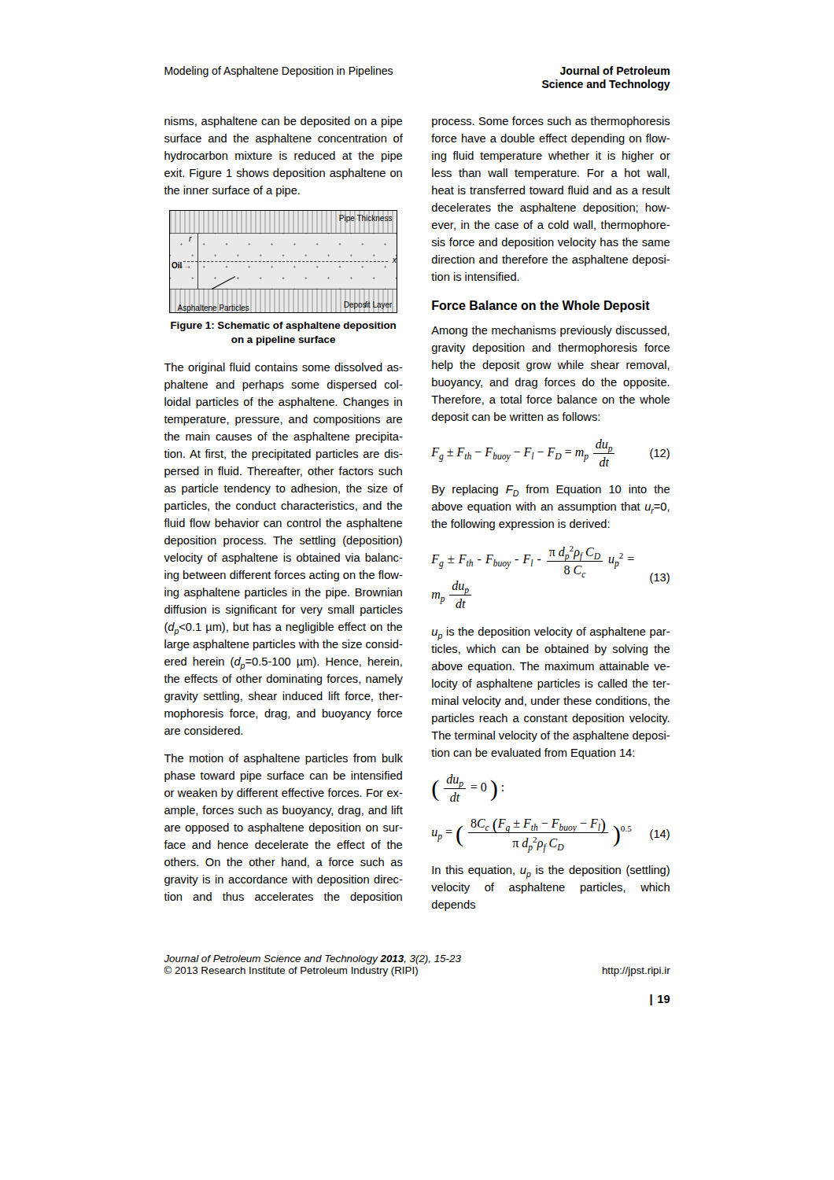Modeling of Asphaltene Deposition in Pipelines
Journal of Petroleum
Science and Technology
nisms, asphaltene can be deposited on a pipe surface and the asphaltene concentration of hydrocarbon mixture is reduced at the pipe exit. Figure 1 shows deposition asphaltene on the inner surface of a pipe.
Pipe Thickness Oil Asphaltene Particles Deposit Layer l
Figure 1: Schematic of asphaltene deposition on a pipeline surface
The original fluid contains some dissolved asphaltene and perhaps some dispersed colloidal particles of the asphaltene. Changes in temperature, pressure, and compositions are the main causes of the asphaltene precipitation. At first, the precipitated particles are dispersed in fluid. Thereafter, other factors such as particle tendency to adhesion, the size of particles, the conduct characteristics, and the fluid flow behavior can control the asphaltene deposition process. The settling (deposition) velocity of asphaltene is obtained via balancing between different forces acting on the flowing asphaltene particles in the pipe. Brownian diffusion is significant for very small particles (dp<0.1 µm), but has a negligible effect on the large asphaltene particles with the size considered herein (dp=0.5-100 µm). Hence, herein, the effects of other dominating forces, namely gravity settling, shear induced lift force, thermophoresis force, drag, and buoyancy force are considered.
The motion of asphaltene particles from bulk phase toward pipe surface can be intensified or weaken by different effective forces. For example, forces such as buoyancy, drag, and lift are opposed to asphaltene deposition on surface and hence decelerate the effect of the others. On the other hand, a force such as gravity is in accordance with deposition direction and thus accelerates the deposition process. Some forces such as thermophoresis force have a double effect depending on flowing fluid temperature whether it is higher or less than wall temperature. For a hot wall, heat is transferred toward fluid and as a result decelerates the asphaltene deposition; however, in the case of a cold wall, thermophoresis force and deposition velocity has the same direction and therefore the asphaltene deposition is intensified.
Force Balance on the Whole Deposit
Among the mechanisms previously discussed, gravity deposition and thermophoresis force help the deposit grow while shear removal, buoyancy, and drag forces do the opposite. Therefore, a total force balance on the whole deposit can be written as follows:
Fg ± Fth − Fbuoy − Fl − FD = mp dup dt
(12)
By replacing FD from Equation 10 into the above equation with an assumption that ur=0, the following expression is derived:
Fg ± Fth - Fbuoy - Fl - π dp 2 ρf CD 8 Cc up 2 = mp dup dt
(13)
up is the deposition velocity of asphaltene particles, which can be obtained by solving the above equation. The maximum attainable velocity of asphaltene particles is called the terminal velocity and, under these conditions, the particles reach a constant deposition velocity. The terminal velocity of the asphaltene deposition can be evaluated from Equation 14:
( dup dt = 0 ) :
up = ( 8Cc (Fg ± Fth − Fbuoy − Fl) π dp 2 ρf CD ) 0.5
(14)
In this equation, up is the deposition (settling) velocity of asphaltene particles, which depends
Journal of Petroleum Science and Technology 2013, 3(2), 15-23
© 2013 Research Institute of Petroleum Industry (RIPI)
http://jpst.ripi.ir
|19